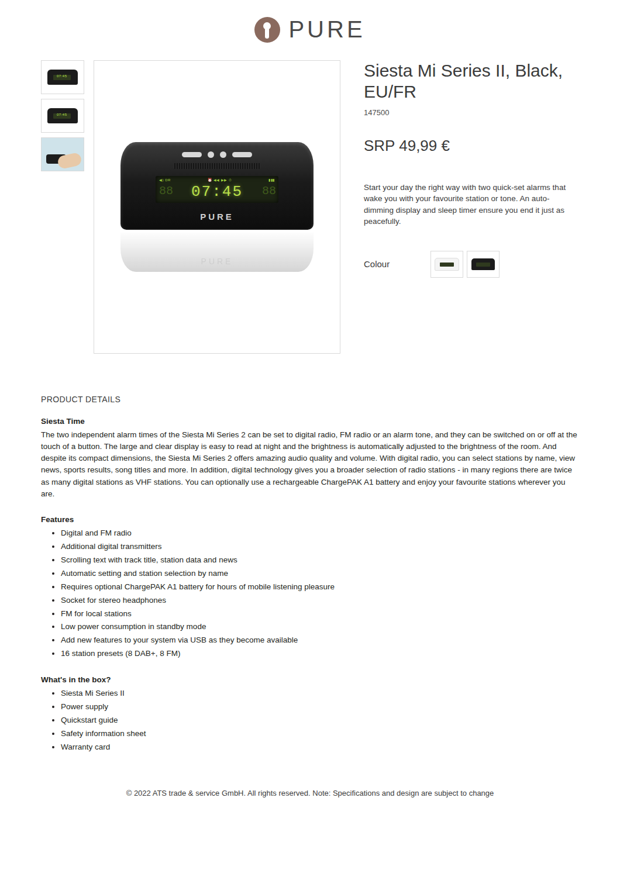PURE
◀) DR ⏰ ◀◀ ▶▶ ⏱ ▮▮▮
88
07:45
88
PURE
PURE
Siesta Mi Series II, Black, EU/FR
147500
SRP 49,99 €
Start your day the right way with two quick-set alarms that wake you with your favourite station or tone. An auto-dimming display and sleep timer ensure you end it just as peacefully.
Colour
PRODUCT DETAILS
Siesta Time
The two independent alarm times of the Siesta Mi Series 2 can be set to digital radio, FM radio or an alarm tone, and they can be switched on or off at the touch of a button. The large and clear display is easy to read at night and the brightness is automatically adjusted to the brightness of the room. And despite its compact dimensions, the Siesta Mi Series 2 offers amazing audio quality and volume. With digital radio, you can select stations by name, view news, sports results, song titles and more. In addition, digital technology gives you a broader selection of radio stations - in many regions there are twice as many digital stations as VHF stations. You can optionally use a rechargeable ChargePAK A1 battery and enjoy your favourite stations wherever you are.
Features
Digital and FM radio
Additional digital transmitters
Scrolling text with track title, station data and news
Automatic setting and station selection by name
Requires optional ChargePAK A1 battery for hours of mobile listening pleasure
Socket for stereo headphones
FM for local stations
Low power consumption in standby mode
Add new features to your system via USB as they become available
16 station presets (8 DAB+, 8 FM)
What's in the box?
Siesta Mi Series II
Power supply
Quickstart guide
Safety information sheet
Warranty card
© 2022 ATS trade & service GmbH. All rights reserved. Note: Specifications and design are subject to change